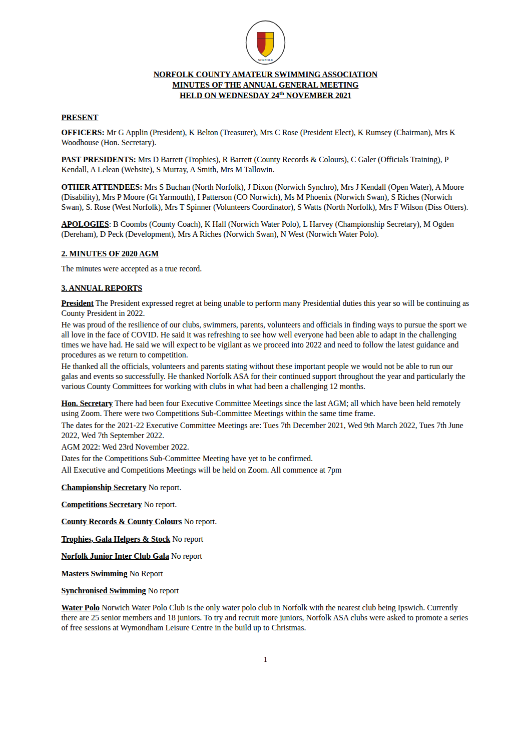NORFOLK COUNTY AMATEUR SWIMMING ASSOCIATION
MINUTES OF THE ANNUAL GENERAL MEETING
HELD ON WEDNESDAY 24th NOVEMBER 2021
PRESENT
OFFICERS: Mr G Applin (President), K Belton (Treasurer), Mrs C Rose (President Elect), K Rumsey (Chairman), Mrs K Woodhouse (Hon. Secretary).
PAST PRESIDENTS: Mrs D Barrett (Trophies), R Barrett (County Records & Colours), C Galer (Officials Training), P Kendall, A Lelean (Website), S Murray, A Smith, Mrs M Tallowin.
OTHER ATTENDEES: Mrs S Buchan (North Norfolk), J Dixon (Norwich Synchro), Mrs J Kendall (Open Water), A Moore (Disability), Mrs P Moore (Gt Yarmouth), I Patterson (CO Norwich), Ms M Phoenix (Norwich Swan), S Riches (Norwich Swan), S. Rose (West Norfolk), Mrs T Spinner (Volunteers Coordinator), S Watts (North Norfolk), Mrs F Wilson (Diss Otters).
APOLOGIES: B Coombs (County Coach), K Hall (Norwich Water Polo), L Harvey (Championship Secretary), M Ogden (Dereham), D Peck (Development), Mrs A Riches (Norwich Swan), N West (Norwich Water Polo).
2. MINUTES OF 2020 AGM
The minutes were accepted as a true record.
3. ANNUAL REPORTS
President The President expressed regret at being unable to perform many Presidential duties this year so will be continuing as County President in 2022.
He was proud of the resilience of our clubs, swimmers, parents, volunteers and officials in finding ways to pursue the sport we all love in the face of COVID. He said it was refreshing to see how well everyone had been able to adapt in the challenging times we have had. He said we will expect to be vigilant as we proceed into 2022 and need to follow the latest guidance and procedures as we return to competition.
He thanked all the officials, volunteers and parents stating without these important people we would not be able to run our galas and events so successfully. He thanked Norfolk ASA for their continued support throughout the year and particularly the various County Committees for working with clubs in what had been a challenging 12 months.
Hon. Secretary There had been four Executive Committee Meetings since the last AGM; all which have been held remotely using Zoom. There were two Competitions Sub-Committee Meetings within the same time frame.
The dates for the 2021-22 Executive Committee Meetings are: Tues 7th December 2021, Wed 9th March 2022, Tues 7th June 2022, Wed 7th September 2022.
AGM 2022: Wed 23rd November 2022.
Dates for the Competitions Sub-Committee Meeting have yet to be confirmed.
All Executive and Competitions Meetings will be held on Zoom. All commence at 7pm
Championship Secretary No report.
Competitions Secretary No report.
County Records & County Colours No report.
Trophies, Gala Helpers & Stock No report
Norfolk Junior Inter Club Gala No report
Masters Swimming No Report
Synchronised Swimming No report
Water Polo Norwich Water Polo Club is the only water polo club in Norfolk with the nearest club being Ipswich. Currently there are 25 senior members and 18 juniors. To try and recruit more juniors, Norfolk ASA clubs were asked to promote a series of free sessions at Wymondham Leisure Centre in the build up to Christmas.
1